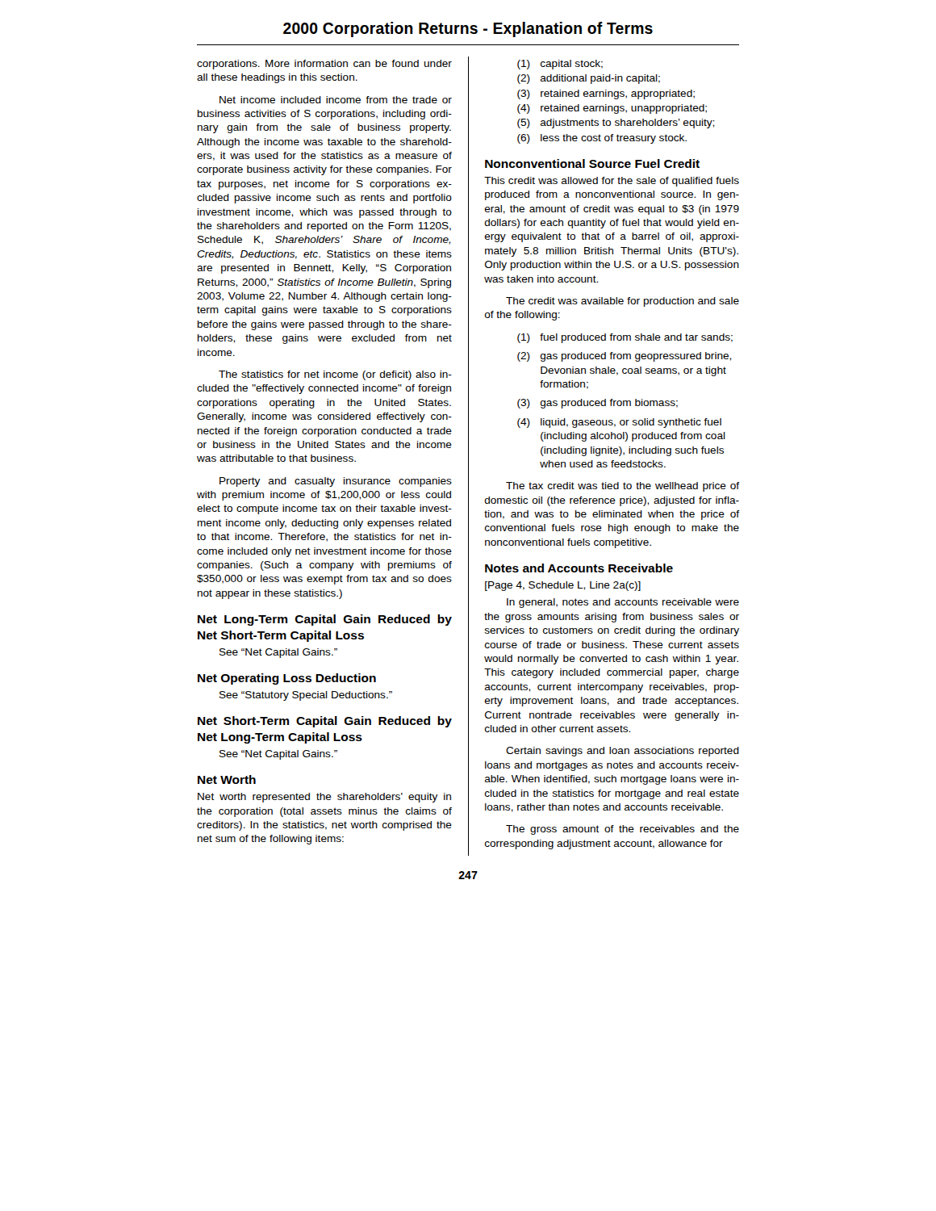2000 Corporation Returns - Explanation of Terms
corporations. More information can be found under all these headings in this section.
Net income included income from the trade or business activities of S corporations, including ordinary gain from the sale of business property. Although the income was taxable to the shareholders, it was used for the statistics as a measure of corporate business activity for these companies. For tax purposes, net income for S corporations excluded passive income such as rents and portfolio investment income, which was passed through to the shareholders and reported on the Form 1120S, Schedule K, Shareholders’ Share of Income, Credits, Deductions, etc. Statistics on these items are presented in Bennett, Kelly, “S Corporation Returns, 2000,” Statistics of Income Bulletin, Spring 2003, Volume 22, Number 4. Although certain long-term capital gains were taxable to S corporations before the gains were passed through to the shareholders, these gains were excluded from net income.
The statistics for net income (or deficit) also included the "effectively connected income" of foreign corporations operating in the United States. Generally, income was considered effectively connected if the foreign corporation conducted a trade or business in the United States and the income was attributable to that business.
Property and casualty insurance companies with premium income of $1,200,000 or less could elect to compute income tax on their taxable investment income only, deducting only expenses related to that income. Therefore, the statistics for net income included only net investment income for those companies. (Such a company with premiums of $350,000 or less was exempt from tax and so does not appear in these statistics.)
Net Long-Term Capital Gain Reduced by Net Short-Term Capital Loss
See “Net Capital Gains.”
Net Operating Loss Deduction
See “Statutory Special Deductions.”
Net Short-Term Capital Gain Reduced by Net Long-Term Capital Loss
See “Net Capital Gains.”
Net Worth
Net worth represented the shareholders' equity in the corporation (total assets minus the claims of creditors). In the statistics, net worth comprised the net sum of the following items:
(1) capital stock;
(2) additional paid-in capital;
(3) retained earnings, appropriated;
(4) retained earnings, unappropriated;
(5) adjustments to shareholders’ equity;
(6) less the cost of treasury stock.
Nonconventional Source Fuel Credit
This credit was allowed for the sale of qualified fuels produced from a nonconventional source. In general, the amount of credit was equal to $3 (in 1979 dollars) for each quantity of fuel that would yield energy equivalent to that of a barrel of oil, approximately 5.8 million British Thermal Units (BTU's). Only production within the U.S. or a U.S. possession was taken into account.
The credit was available for production and sale of the following:
(1) fuel produced from shale and tar sands;
(2) gas produced from geopressured brine, Devonian shale, coal seams, or a tight formation;
(3) gas produced from biomass;
(4) liquid, gaseous, or solid synthetic fuel (including alcohol) produced from coal (including lignite), including such fuels when used as feedstocks.
The tax credit was tied to the wellhead price of domestic oil (the reference price), adjusted for inflation, and was to be eliminated when the price of conventional fuels rose high enough to make the nonconventional fuels competitive.
Notes and Accounts Receivable
[Page 4, Schedule L, Line 2a(c)]
In general, notes and accounts receivable were the gross amounts arising from business sales or services to customers on credit during the ordinary course of trade or business. These current assets would normally be converted to cash within 1 year. This category included commercial paper, charge accounts, current intercompany receivables, property improvement loans, and trade acceptances. Current nontrade receivables were generally included in other current assets.
Certain savings and loan associations reported loans and mortgages as notes and accounts receivable. When identified, such mortgage loans were included in the statistics for mortgage and real estate loans, rather than notes and accounts receivable.
The gross amount of the receivables and the corresponding adjustment account, allowance for
247